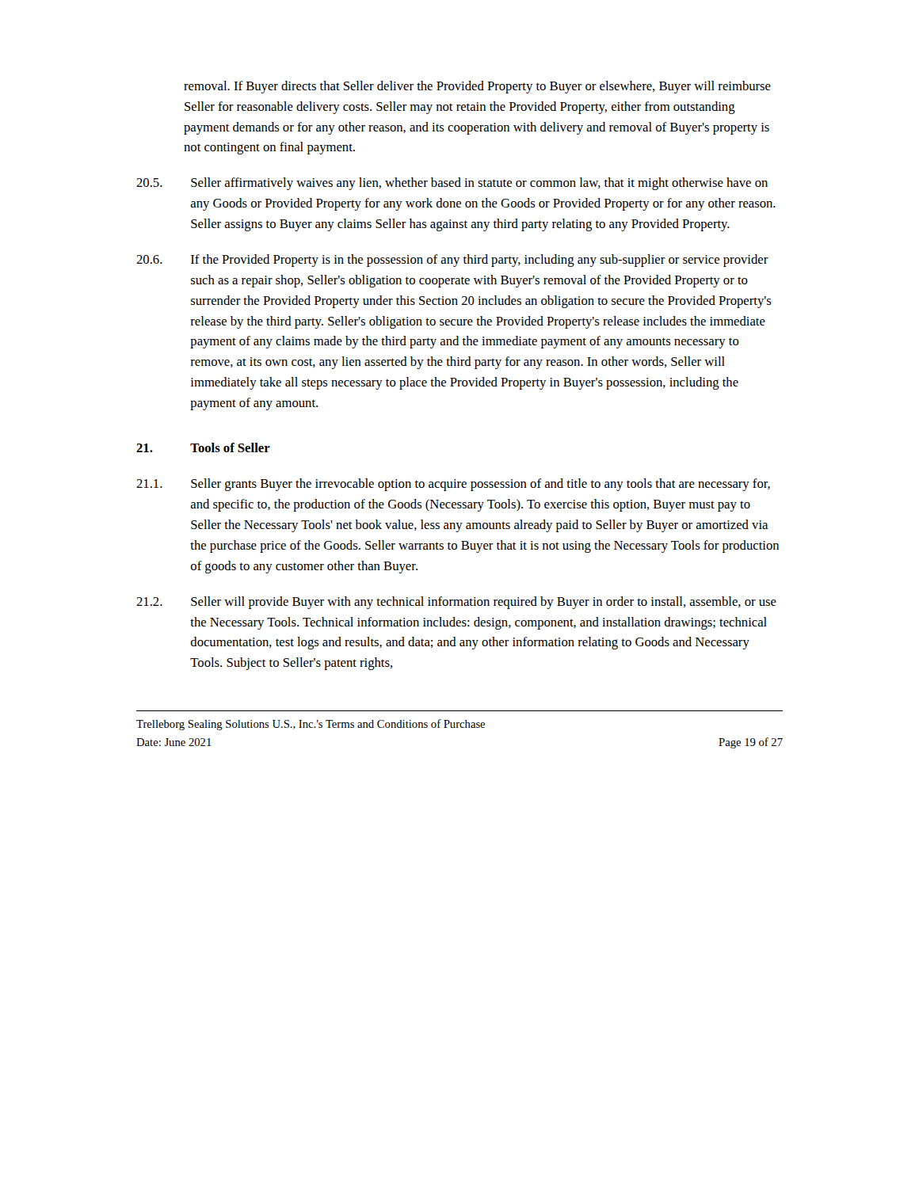removal. If Buyer directs that Seller deliver the Provided Property to Buyer or elsewhere, Buyer will reimburse Seller for reasonable delivery costs. Seller may not retain the Provided Property, either from outstanding payment demands or for any other reason, and its cooperation with delivery and removal of Buyer's property is not contingent on final payment.
20.5.
Seller affirmatively waives any lien, whether based in statute or common law, that it might otherwise have on any Goods or Provided Property for any work done on the Goods or Provided Property or for any other reason. Seller assigns to Buyer any claims Seller has against any third party relating to any Provided Property.
20.6.
If the Provided Property is in the possession of any third party, including any sub-supplier or service provider such as a repair shop, Seller's obligation to cooperate with Buyer's removal of the Provided Property or to surrender the Provided Property under this Section 20 includes an obligation to secure the Provided Property's release by the third party. Seller's obligation to secure the Provided Property's release includes the immediate payment of any claims made by the third party and the immediate payment of any amounts necessary to remove, at its own cost, any lien asserted by the third party for any reason. In other words, Seller will immediately take all steps necessary to place the Provided Property in Buyer's possession, including the payment of any amount.
21. Tools of Seller
21.1.
Seller grants Buyer the irrevocable option to acquire possession of and title to any tools that are necessary for, and specific to, the production of the Goods (Necessary Tools). To exercise this option, Buyer must pay to Seller the Necessary Tools' net book value, less any amounts already paid to Seller by Buyer or amortized via the purchase price of the Goods. Seller warrants to Buyer that it is not using the Necessary Tools for production of goods to any customer other than Buyer.
21.2.
Seller will provide Buyer with any technical information required by Buyer in order to install, assemble, or use the Necessary Tools. Technical information includes: design, component, and installation drawings; technical documentation, test logs and results, and data; and any other information relating to Goods and Necessary Tools. Subject to Seller's patent rights,
Trelleborg Sealing Solutions U.S., Inc.'s Terms and Conditions of Purchase
Date: June 2021 Page 19 of 27